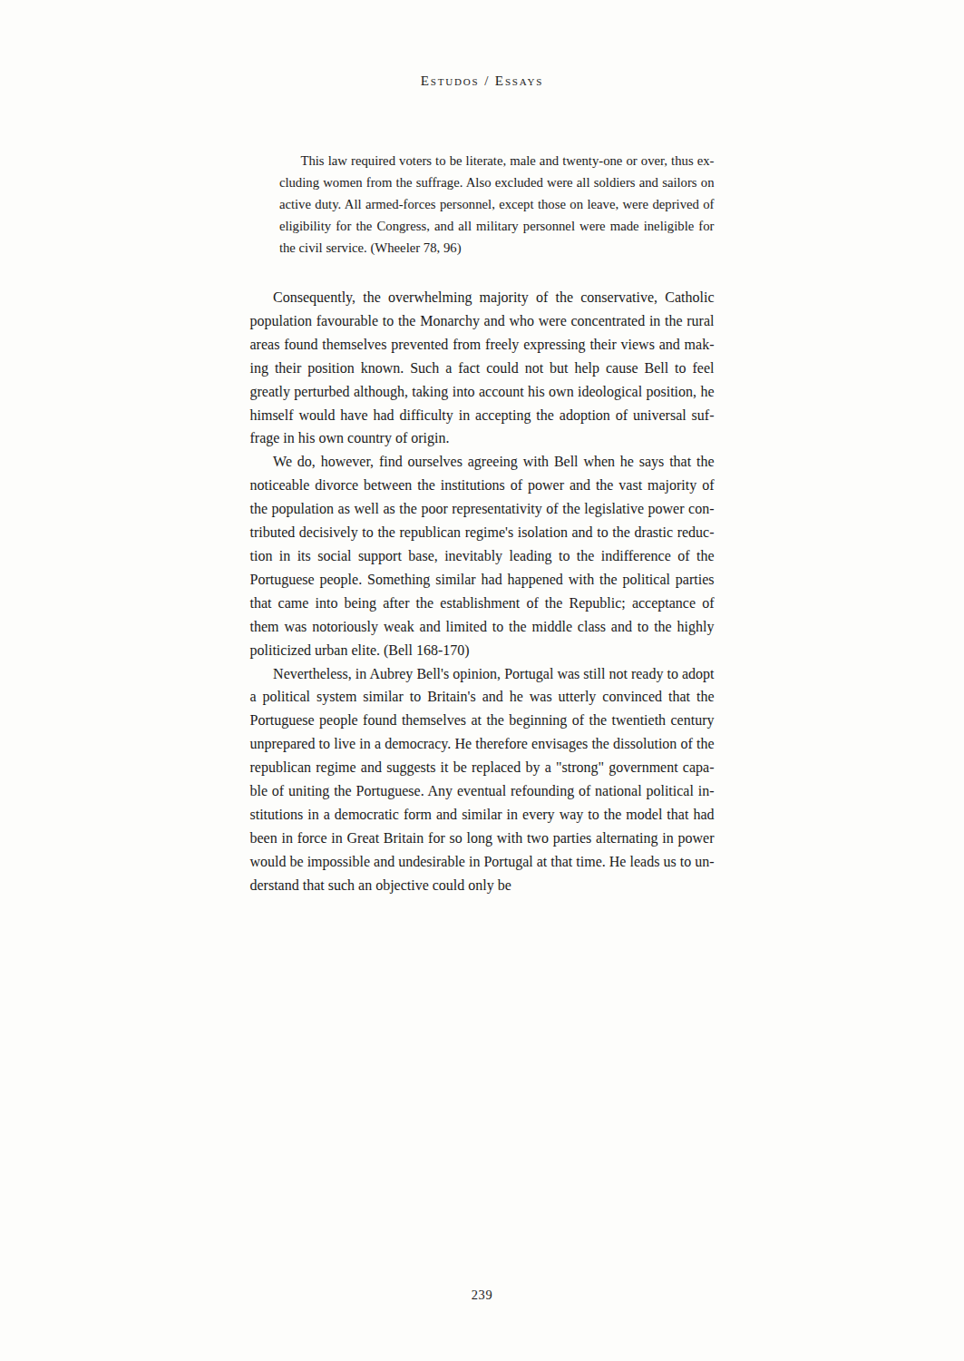Estudos / Essays
This law required voters to be literate, male and twenty-one or over, thus excluding women from the suffrage. Also excluded were all soldiers and sailors on active duty. All armed-forces personnel, except those on leave, were deprived of eligibility for the Congress, and all military personnel were made ineligible for the civil service. (Wheeler 78, 96)
Consequently, the overwhelming majority of the conservative, Catholic population favourable to the Monarchy and who were concentrated in the rural areas found themselves prevented from freely expressing their views and making their position known. Such a fact could not but help cause Bell to feel greatly perturbed although, taking into account his own ideological position, he himself would have had difficulty in accepting the adoption of universal suffrage in his own country of origin.
We do, however, find ourselves agreeing with Bell when he says that the noticeable divorce between the institutions of power and the vast majority of the population as well as the poor representativity of the legislative power contributed decisively to the republican regime's isolation and to the drastic reduction in its social support base, inevitably leading to the indifference of the Portuguese people. Something similar had happened with the political parties that came into being after the establishment of the Republic; acceptance of them was notoriously weak and limited to the middle class and to the highly politicized urban elite. (Bell 168-170)
Nevertheless, in Aubrey Bell's opinion, Portugal was still not ready to adopt a political system similar to Britain's and he was utterly convinced that the Portuguese people found themselves at the beginning of the twentieth century unprepared to live in a democracy. He therefore envisages the dissolution of the republican regime and suggests it be replaced by a "strong" government capable of uniting the Portuguese. Any eventual refounding of national political institutions in a democratic form and similar in every way to the model that had been in force in Great Britain for so long with two parties alternating in power would be impossible and undesirable in Portugal at that time. He leads us to understand that such an objective could only be
239